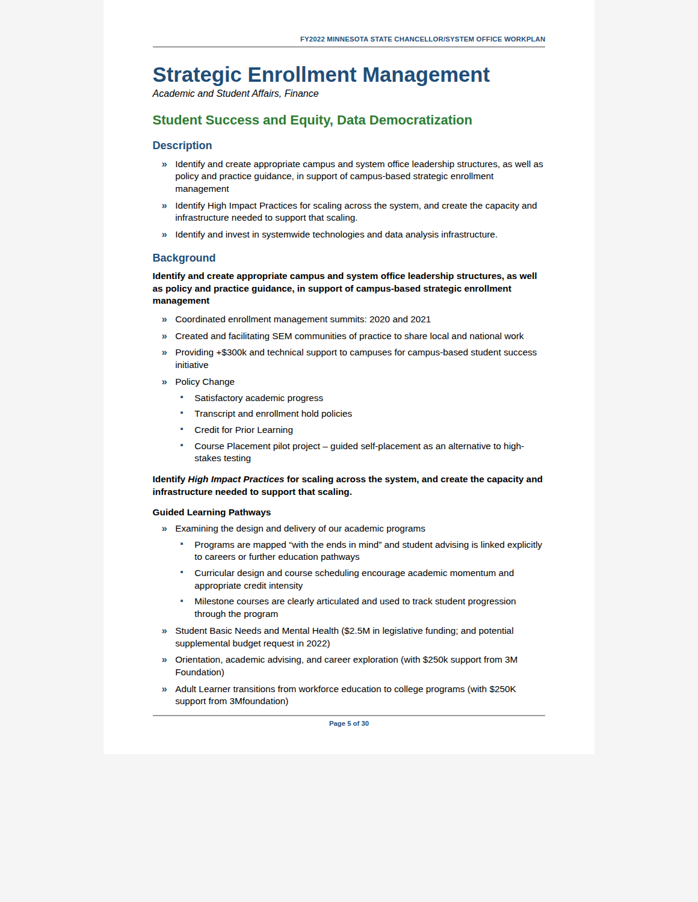FY2022 MINNESOTA STATE CHANCELLOR/SYSTEM OFFICE WORKPLAN
Strategic Enrollment Management
Academic and Student Affairs, Finance
Student Success and Equity, Data Democratization
Description
Identify and create appropriate campus and system office leadership structures, as well as policy and practice guidance, in support of campus-based strategic enrollment management
Identify High Impact Practices for scaling across the system, and create the capacity and infrastructure needed to support that scaling.
Identify and invest in systemwide technologies and data analysis infrastructure.
Background
Identify and create appropriate campus and system office leadership structures, as well as policy and practice guidance, in support of campus-based strategic enrollment management
Coordinated enrollment management summits: 2020 and 2021
Created and facilitating SEM communities of practice to share local and national work
Providing +$300k and technical support to campuses for campus-based student success initiative
Policy Change
Satisfactory academic progress
Transcript and enrollment hold policies
Credit for Prior Learning
Course Placement pilot project – guided self-placement as an alternative to high-stakes testing
Identify High Impact Practices for scaling across the system, and create the capacity and infrastructure needed to support that scaling.
Guided Learning Pathways
Examining the design and delivery of our academic programs
Programs are mapped “with the ends in mind” and student advising is linked explicitly to careers or further education pathways
Curricular design and course scheduling encourage academic momentum and appropriate credit intensity
Milestone courses are clearly articulated and used to track student progression through the program
Student Basic Needs and Mental Health ($2.5M in legislative funding; and potential supplemental budget request in 2022)
Orientation, academic advising, and career exploration (with $250k support from 3M Foundation)
Adult Learner transitions from workforce education to college programs (with $250K support from 3Mfoundation)
Page 5 of 30